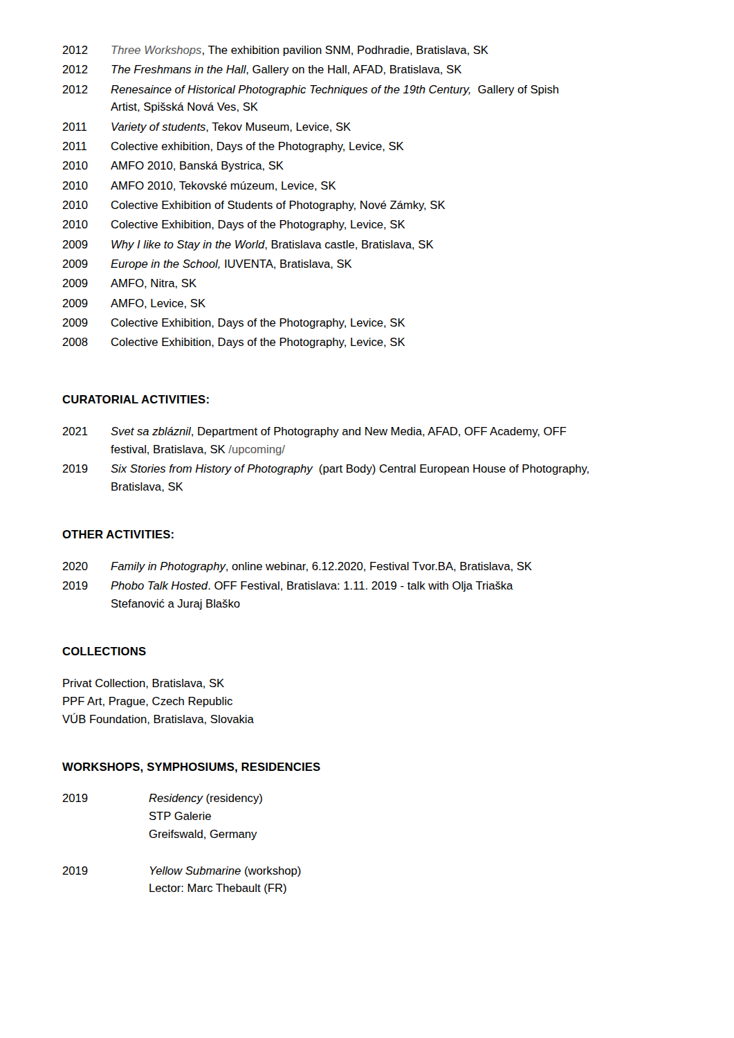2012 Three Workshops, The exhibition pavilion SNM, Podhradie, Bratislava, SK
2012 The Freshmans in the Hall, Gallery on the Hall, AFAD, Bratislava, SK
2012 Renesaince of Historical Photographic Techniques of the 19th Century, Gallery of Spish
Artist, Spišská Nová Ves, SK
2011 Variety of students, Tekov Museum, Levice, SK
2011 Colective exhibition, Days of the Photography, Levice, SK
2010 AMFO 2010, Banská Bystrica, SK
2010 AMFO 2010, Tekovské múzeum, Levice, SK
2010 Colective Exhibition of Students of Photography, Nové Zámky, SK
2010 Colective Exhibition, Days of the Photography, Levice, SK
2009 Why I like to Stay in the World, Bratislava castle, Bratislava, SK
2009 Europe in the School, IUVENTA, Bratislava, SK
2009 AMFO, Nitra, SK
2009 AMFO, Levice, SK
2009 Colective Exhibition, Days of the Photography, Levice, SK
2008 Colective Exhibition, Days of the Photography, Levice, SK
CURATORIAL ACTIVITIES:
2021 Svet sa zbláznil, Department of Photography and New Media, AFAD, OFF Academy, OFF
festival, Bratislava, SK /upcoming/
2019 Six Stories from History of Photography (part Body) Central European House of Photography,
Bratislava, SK
OTHER ACTIVITIES:
2020 Family in Photography, online webinar, 6.12.2020, Festival Tvor.BA, Bratislava, SK
2019 Phobo Talk Hosted. OFF Festival, Bratislava: 1.11. 2019 - talk with Olja Triaška
Stefanović a Juraj Blaško
COLLECTIONS
Privat Collection, Bratislava, SK
PPF Art, Prague, Czech Republic
VÚB Foundation, Bratislava, Slovakia
WORKSHOPS, SYMPHOSIUMS, RESIDENCIES
2019
Residency (residency)
STP Galerie
Greifswald, Germany
2019
Yellow Submarine (workshop)
Lector: Marc Thebault (FR)